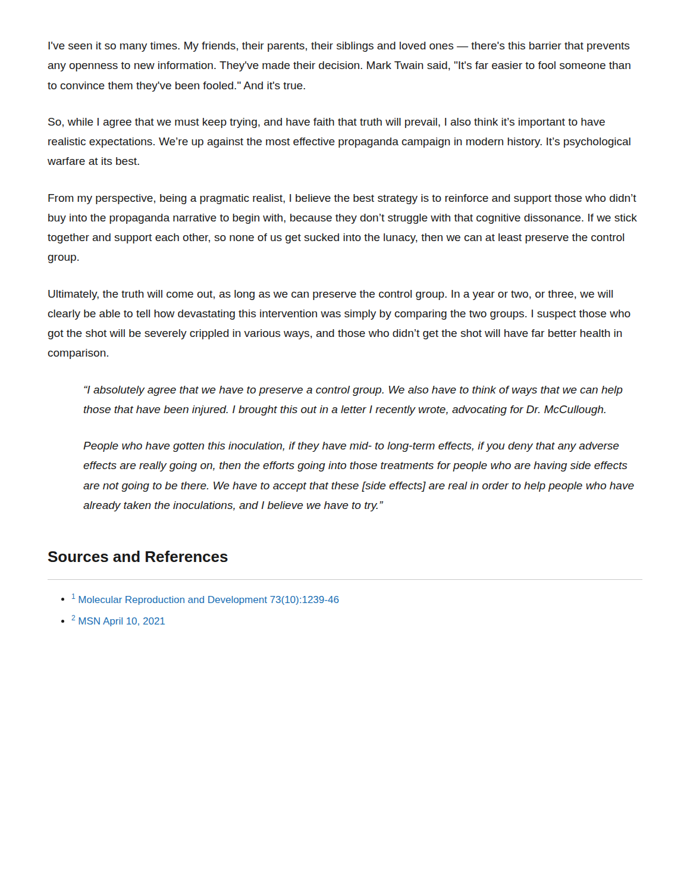I've seen it so many times. My friends, their parents, their siblings and loved ones — there's this barrier that prevents any openness to new information. They've made their decision. Mark Twain said, "It's far easier to fool someone than to convince them they've been fooled." And it's true.
So, while I agree that we must keep trying, and have faith that truth will prevail, I also think it’s important to have realistic expectations. We’re up against the most effective propaganda campaign in modern history. It’s psychological warfare at its best.
From my perspective, being a pragmatic realist, I believe the best strategy is to reinforce and support those who didn’t buy into the propaganda narrative to begin with, because they don’t struggle with that cognitive dissonance. If we stick together and support each other, so none of us get sucked into the lunacy, then we can at least preserve the control group.
Ultimately, the truth will come out, as long as we can preserve the control group. In a year or two, or three, we will clearly be able to tell how devastating this intervention was simply by comparing the two groups. I suspect those who got the shot will be severely crippled in various ways, and those who didn’t get the shot will have far better health in comparison.
“I absolutely agree that we have to preserve a control group. We also have to think of ways that we can help those that have been injured. I brought this out in a letter I recently wrote, advocating for Dr. McCullough.
People who have gotten this inoculation, if they have mid- to long-term effects, if you deny that any adverse effects are really going on, then the efforts going into those treatments for people who are having side effects are not going to be there. We have to accept that these [side effects] are real in order to help people who have already taken the inoculations, and I believe we have to try.”
Sources and References
1 Molecular Reproduction and Development 73(10):1239-46
2 MSN April 10, 2021